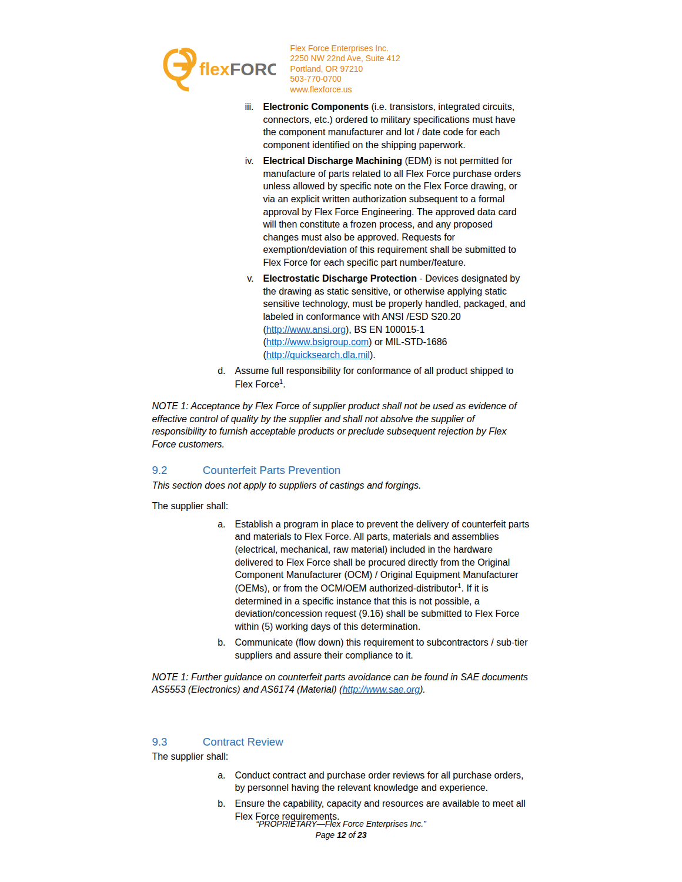flex FORCE
Flex Force Enterprises Inc.
2250 NW 22nd Ave, Suite 412
Portland, OR 97210
503-770-0700
www.flexforce.us
Electronic Components (i.e. transistors, integrated circuits, connectors, etc.) ordered to military specifications must have the component manufacturer and lot / date code for each component identified on the shipping paperwork.
Electrical Discharge Machining (EDM) is not permitted for manufacture of parts related to all Flex Force purchase orders unless allowed by specific note on the Flex Force drawing, or via an explicit written authorization subsequent to a formal approval by Flex Force Engineering. The approved data card will then constitute a frozen process, and any proposed changes must also be approved. Requests for exemption/deviation of this requirement shall be submitted to Flex Force for each specific part number/feature.
Electrostatic Discharge Protection - Devices designated by the drawing as static sensitive, or otherwise applying static sensitive technology, must be properly handled, packaged, and labeled in conformance with ANSI /ESD S20.20 (http://www.ansi.org), BS EN 100015-1 (http://www.bsigroup.com) or MIL-STD-1686 (http://quicksearch.dla.mil).
Assume full responsibility for conformance of all product shipped to Flex Force1.
NOTE 1: Acceptance by Flex Force of supplier product shall not be used as evidence of effective control of quality by the supplier and shall not absolve the supplier of responsibility to furnish acceptable products or preclude subsequent rejection by Flex Force customers.
9.2 Counterfeit Parts Prevention
This section does not apply to suppliers of castings and forgings.
The supplier shall:
Establish a program in place to prevent the delivery of counterfeit parts and materials to Flex Force. All parts, materials and assemblies (electrical, mechanical, raw material) included in the hardware delivered to Flex Force shall be procured directly from the Original Component Manufacturer (OCM) / Original Equipment Manufacturer (OEMs), or from the OCM/OEM authorized-distributor1. If it is determined in a specific instance that this is not possible, a deviation/concession request (9.16) shall be submitted to Flex Force within (5) working days of this determination.
Communicate (flow down) this requirement to subcontractors / sub-tier suppliers and assure their compliance to it.
NOTE 1: Further guidance on counterfeit parts avoidance can be found in SAE documents AS5553 (Electronics) and AS6174 (Material) (http://www.sae.org).
9.3 Contract Review
The supplier shall:
Conduct contract and purchase order reviews for all purchase orders, by personnel having the relevant knowledge and experience.
Ensure the capability, capacity and resources are available to meet all Flex Force requirements.
“PROPRIETARY—Flex Force Enterprises Inc.”
Page 12 of 23